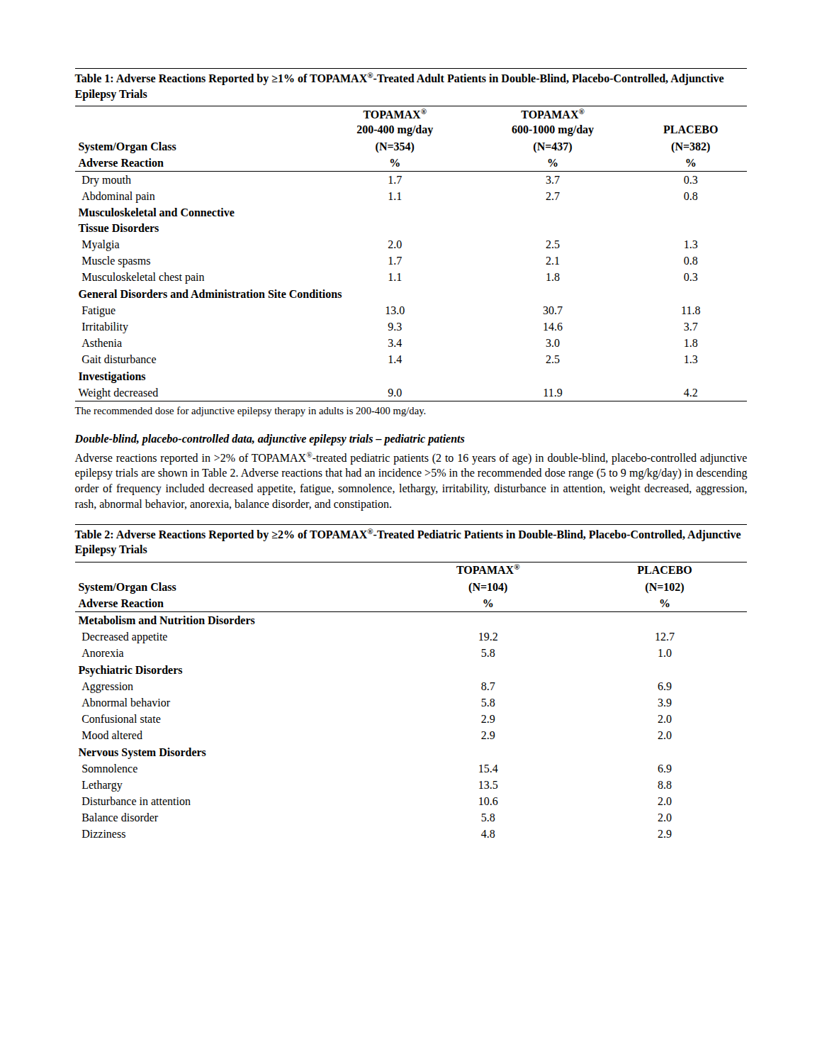Table 1: Adverse Reactions Reported by ≥1% of TOPAMAX ® -Treated Adult Patients in Double-Blind, Placebo-Controlled, Adjunctive Epilepsy Trials
| | TOPAMAX ® 200-400 mg/day | TOPAMAX ® 600-1000 mg/day | PLACEBO |
| --- | --- | --- | --- |
| System/Organ Class | (N=354) | (N=437) | (N=382) |
| Adverse Reaction | % | % | % |
| Dry mouth | 1.7 | 3.7 | 0.3 |
| Abdominal pain | 1.1 | 2.7 | 0.8 |
| Musculoskeletal and Connective Tissue Disorders |
| Myalgia | 2.0 | 2.5 | 1.3 |
| Muscle spasms | 1.7 | 2.1 | 0.8 |
| Musculoskeletal chest pain | 1.1 | 1.8 | 0.3 |
| General Disorders and Administration Site Conditions |
| Fatigue | 13.0 | 30.7 | 11.8 |
| Irritability | 9.3 | 14.6 | 3.7 |
| Asthenia | 3.4 | 3.0 | 1.8 |
| Gait disturbance | 1.4 | 2.5 | 1.3 |
| Investigations |
| Weight decreased | 9.0 | 11.9 | 4.2 |
The recommended dose for adjunctive epilepsy therapy in adults is 200-400 mg/day.
Double-blind, placebo-controlled data, adjunctive epilepsy trials – pediatric patients
Adverse reactions reported in >2% of TOPAMAX®-treated pediatric patients (2 to 16 years of age) in double-blind, placebo-controlled adjunctive epilepsy trials are shown in Table 2. Adverse reactions that had an incidence >5% in the recommended dose range (5 to 9 mg/kg/day) in descending order of frequency included decreased appetite, fatigue, somnolence, lethargy, irritability, disturbance in attention, weight decreased, aggression, rash, abnormal behavior, anorexia, balance disorder, and constipation.
Table 2: Adverse Reactions Reported by ≥2% of TOPAMAX ® -Treated Pediatric Patients in Double-Blind, Placebo-Controlled, Adjunctive Epilepsy Trials
| | TOPAMAX ® | PLACEBO |
| --- | --- | --- |
| System/Organ Class | (N=104) | (N=102) |
| Adverse Reaction | % | % |
| Metabolism and Nutrition Disorders |
| Decreased appetite | 19.2 | 12.7 |
| Anorexia | 5.8 | 1.0 |
| Psychiatric Disorders |
| Aggression | 8.7 | 6.9 |
| Abnormal behavior | 5.8 | 3.9 |
| Confusional state | 2.9 | 2.0 |
| Mood altered | 2.9 | 2.0 |
| Nervous System Disorders |
| Somnolence | 15.4 | 6.9 |
| Lethargy | 13.5 | 8.8 |
| Disturbance in attention | 10.6 | 2.0 |
| Balance disorder | 5.8 | 2.0 |
| Dizziness | 4.8 | 2.9 |